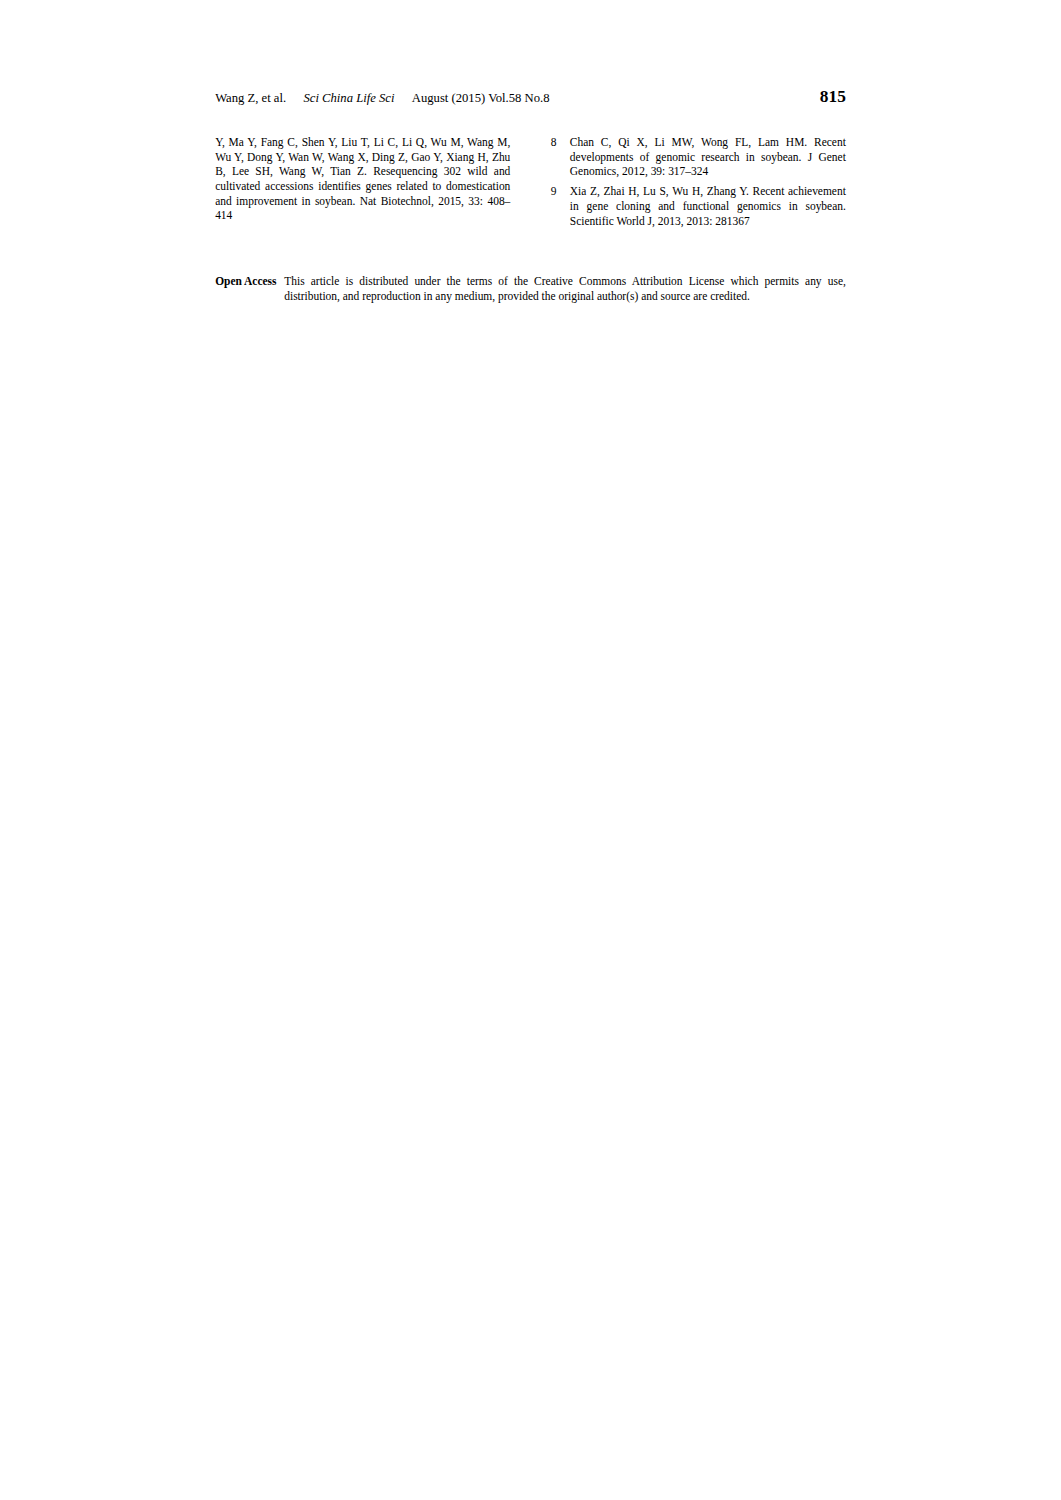Wang Z, et al. Sci China Life Sci August (2015) Vol.58 No.8 815
Y, Ma Y, Fang C, Shen Y, Liu T, Li C, Li Q, Wu M, Wang M, Wu Y, Dong Y, Wan W, Wang X, Ding Z, Gao Y, Xiang H, Zhu B, Lee SH, Wang W, Tian Z. Resequencing 302 wild and cultivated accessions identifies genes related to domestication and improvement in soybean. Nat Biotechnol, 2015, 33: 408–414
8
Chan C, Qi X, Li MW, Wong FL, Lam HM. Recent developments of genomic research in soybean. J Genet Genomics, 2012, 39: 317–324
9
Xia Z, Zhai H, Lu S, Wu H, Zhang Y. Recent achievement in gene cloning and functional genomics in soybean. Scientific World J, 2013, 2013: 281367
Open Access
This article is distributed under the terms of the Creative Commons Attribution License which permits any use, distribution, and reproduction in any medium, provided the original author(s) and source are credited.